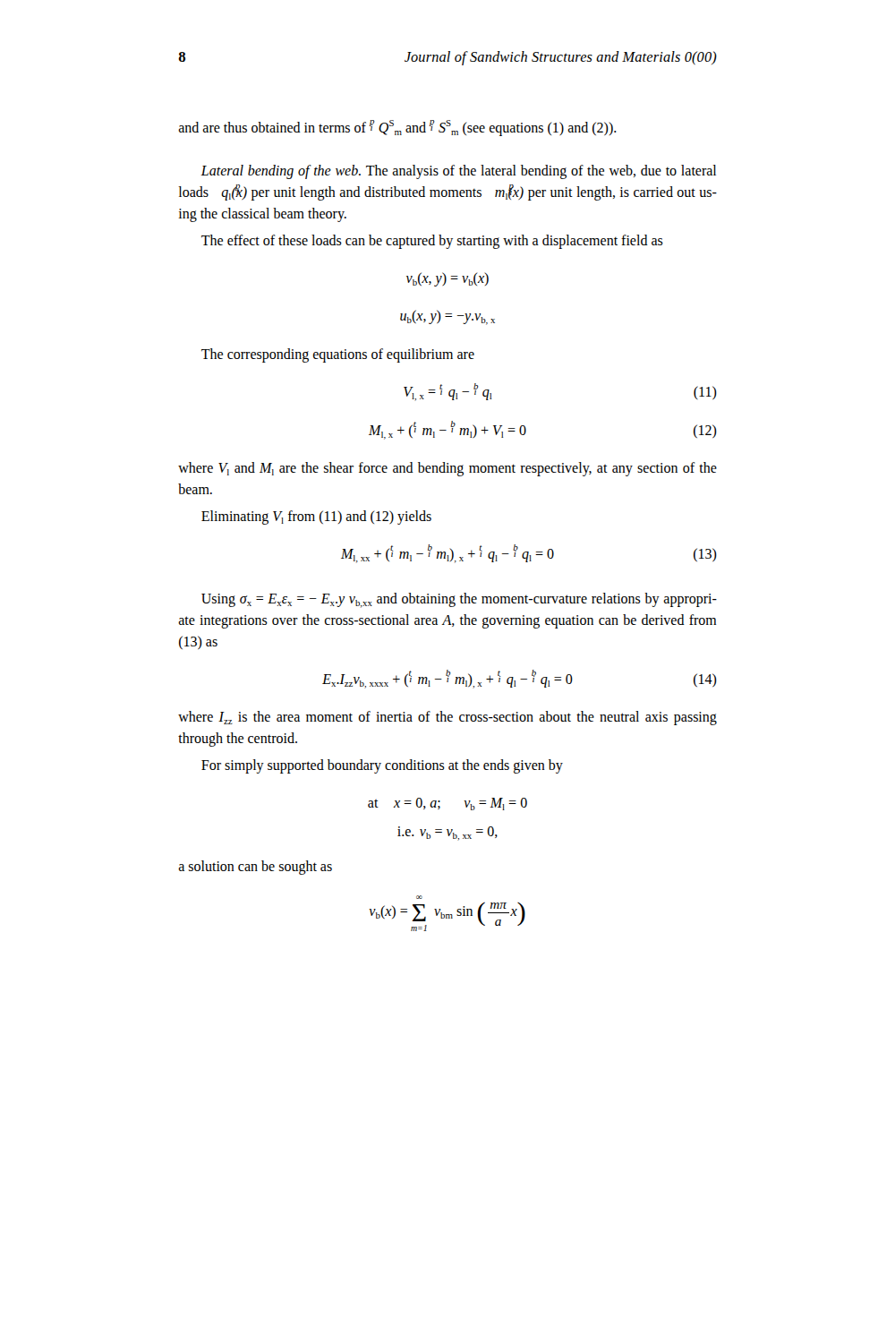8 Journal of Sandwich Structures and Materials 0(00)
and are thus obtained in terms of pi QSm and pi SSm (see equations (1) and (2)).
Lateral bending of the web. The analysis of the lateral bending of the web, due to lateral loads piql(x) per unit length and distributed moments piml(x) per unit length, is carried out using the classical beam theory.
The effect of these loads can be captured by starting with a displacement field as
vb(x, y) = vb(x)
ub(x, y) = −y. vb, x
The corresponding equations of equilibrium are
Vl, x = tiql − biql (11)
Ml, x + (timl − biml) + Vl = 0 (12)
where Vl and Ml are the shear force and bending moment respectively, at any section of the beam.
Eliminating Vl from (11) and (12) yields
Ml, xx + (timl − biml), x + tiql − biql = 0 (13)
Using σx = Exεx = − Ex. y vb,xx and obtaining the moment-curvature relations by appropriate integrations over the cross-sectional area A, the governing equation can be derived from (13) as
Ex. Izzvb, xxxx + (timl − biml), x + tiql − biql = 0 (14)
where Izz is the area moment of inertia of the cross-section about the neutral axis passing through the centroid.
For simply supported boundary conditions at the ends given by
at x = 0, a; vb = Ml = 0
i.e. vb = vb, xx = 0,
a solution can be sought as
vb(x) = ∞Σm=1 vbm sin (mπ ax)